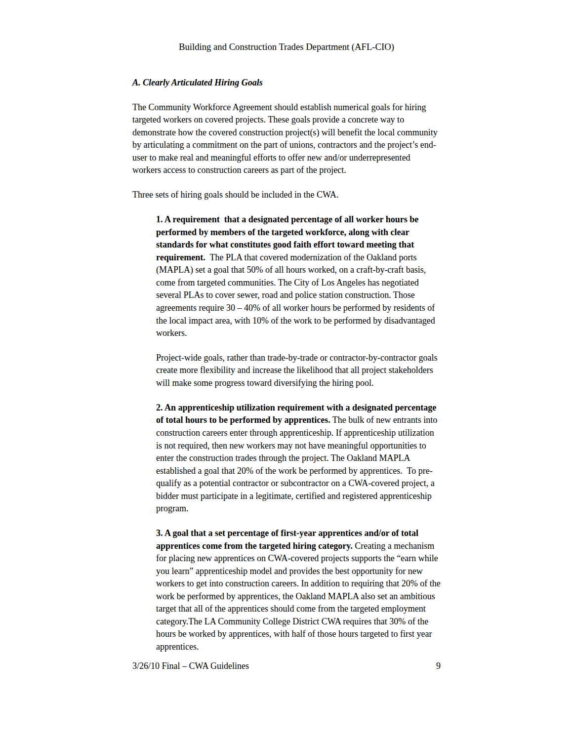Building and Construction Trades Department (AFL-CIO)
A. Clearly Articulated Hiring Goals
The Community Workforce Agreement should establish numerical goals for hiring targeted workers on covered projects. These goals provide a concrete way to demonstrate how the covered construction project(s) will benefit the local community by articulating a commitment on the part of unions, contractors and the project’s end-user to make real and meaningful efforts to offer new and/or underrepresented workers access to construction careers as part of the project.
Three sets of hiring goals should be included in the CWA.
1. A requirement that a designated percentage of all worker hours be performed by members of the targeted workforce, along with clear standards for what constitutes good faith effort toward meeting that requirement. The PLA that covered modernization of the Oakland ports (MAPLA) set a goal that 50% of all hours worked, on a craft-by-craft basis, come from targeted communities. The City of Los Angeles has negotiated several PLAs to cover sewer, road and police station construction. Those agreements require 30 – 40% of all worker hours be performed by residents of the local impact area, with 10% of the work to be performed by disadvantaged workers.
Project-wide goals, rather than trade-by-trade or contractor-by-contractor goals create more flexibility and increase the likelihood that all project stakeholders will make some progress toward diversifying the hiring pool.
2. An apprenticeship utilization requirement with a designated percentage of total hours to be performed by apprentices. The bulk of new entrants into construction careers enter through apprenticeship. If apprenticeship utilization is not required, then new workers may not have meaningful opportunities to enter the construction trades through the project. The Oakland MAPLA established a goal that 20% of the work be performed by apprentices. To pre-qualify as a potential contractor or subcontractor on a CWA-covered project, a bidder must participate in a legitimate, certified and registered apprenticeship program.
3. A goal that a set percentage of first-year apprentices and/or of total apprentices come from the targeted hiring category. Creating a mechanism for placing new apprentices on CWA-covered projects supports the “earn while you learn” apprenticeship model and provides the best opportunity for new workers to get into construction careers. In addition to requiring that 20% of the work be performed by apprentices, the Oakland MAPLA also set an ambitious target that all of the apprentices should come from the targeted employment category.The LA Community College District CWA requires that 30% of the hours be worked by apprentices, with half of those hours targeted to first year apprentices.
3/26/10 Final – CWA Guidelines 9